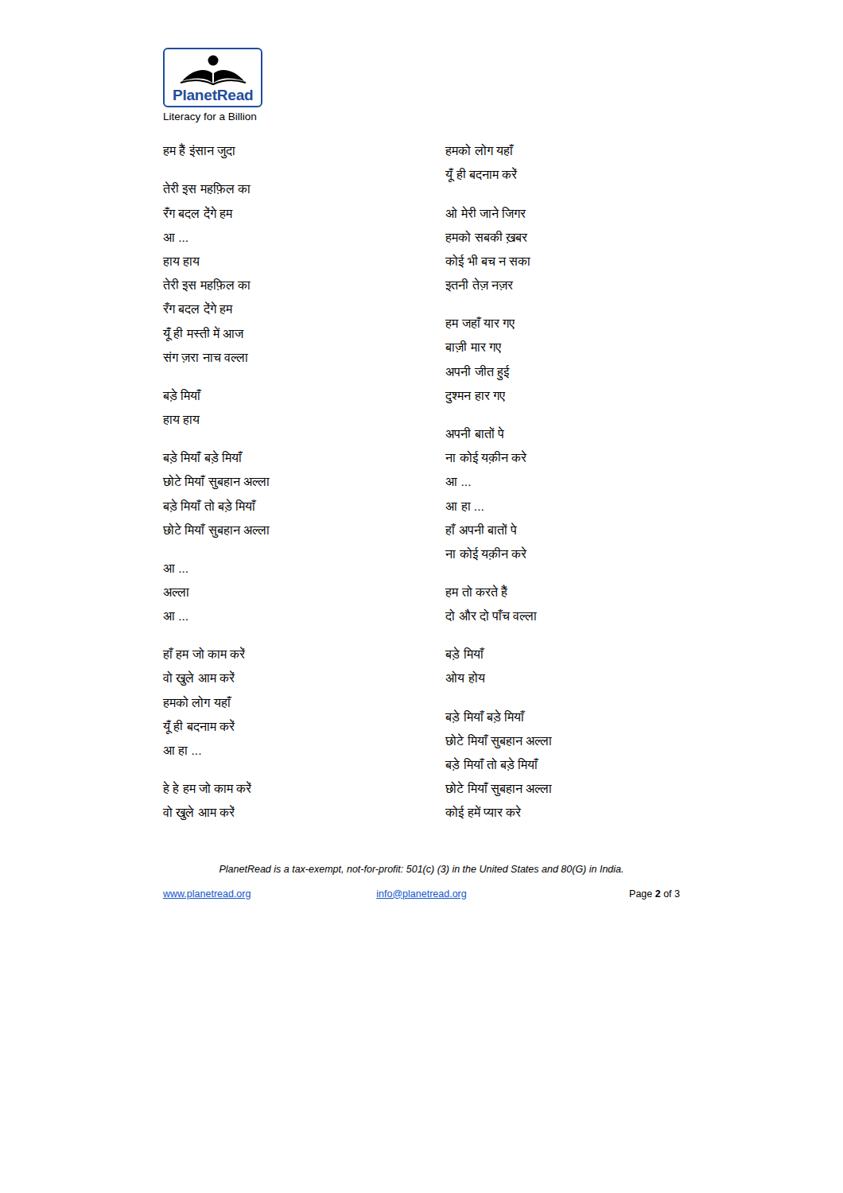Planet Read
Literacy for a Billion
हम हैं इंसान जुदा
तेरी इस महफ़िल का
रँग बदल देंगे हम
आ ...
हाय हाय
तेरी इस महफ़िल का
रँग बदल देंगे हम
यूँ ही मस्ती में आज
संग ज़रा नाच वल्ला
बड़े मियाँ
हाय हाय
बड़े मियाँ बड़े मियाँ
छोटे मियाँ सुबहान अल्ला
बड़े मियाँ तो बड़े मियाँ
छोटे मियाँ सुबहान अल्ला
आ ...
अल्ला
आ ...
हाँ हम जो काम करें
वो खुले आम करें
हमको लोग यहाँ
यूँ ही बदनाम करें
आ हा ...
हे हे हम जो काम करें
वो खुले आम करें
हमको लोग यहाँ
यूँ ही बदनाम करें
ओ मेरी जाने जिगर
हमको सबकी ख़बर
कोई भी बच न सका
इतनी तेज़ नज़र
हम जहाँ यार गए
बाज़ी मार गए
अपनी जीत हुई
दुश्मन हार गए
अपनी बातों पे
ना कोई यक़ीन करे
आ ...
आ हा ...
हाँ अपनी बातों पे
ना कोई यक़ीन करे
हम तो करते हैं
दो और दो पाँच वल्ला
बड़े मियाँ
ओय होय
बड़े मियाँ बड़े मियाँ
छोटे मियाँ सुबहान अल्ला
बड़े मियाँ तो बड़े मियाँ
छोटे मियाँ सुबहान अल्ला
कोई हमें प्यार करे
PlanetRead is a tax-exempt, not-for-profit: 501(c) (3) in the United States and 80(G) in India.
www.planetread.org
info@planetread.org
Page 2 of 3